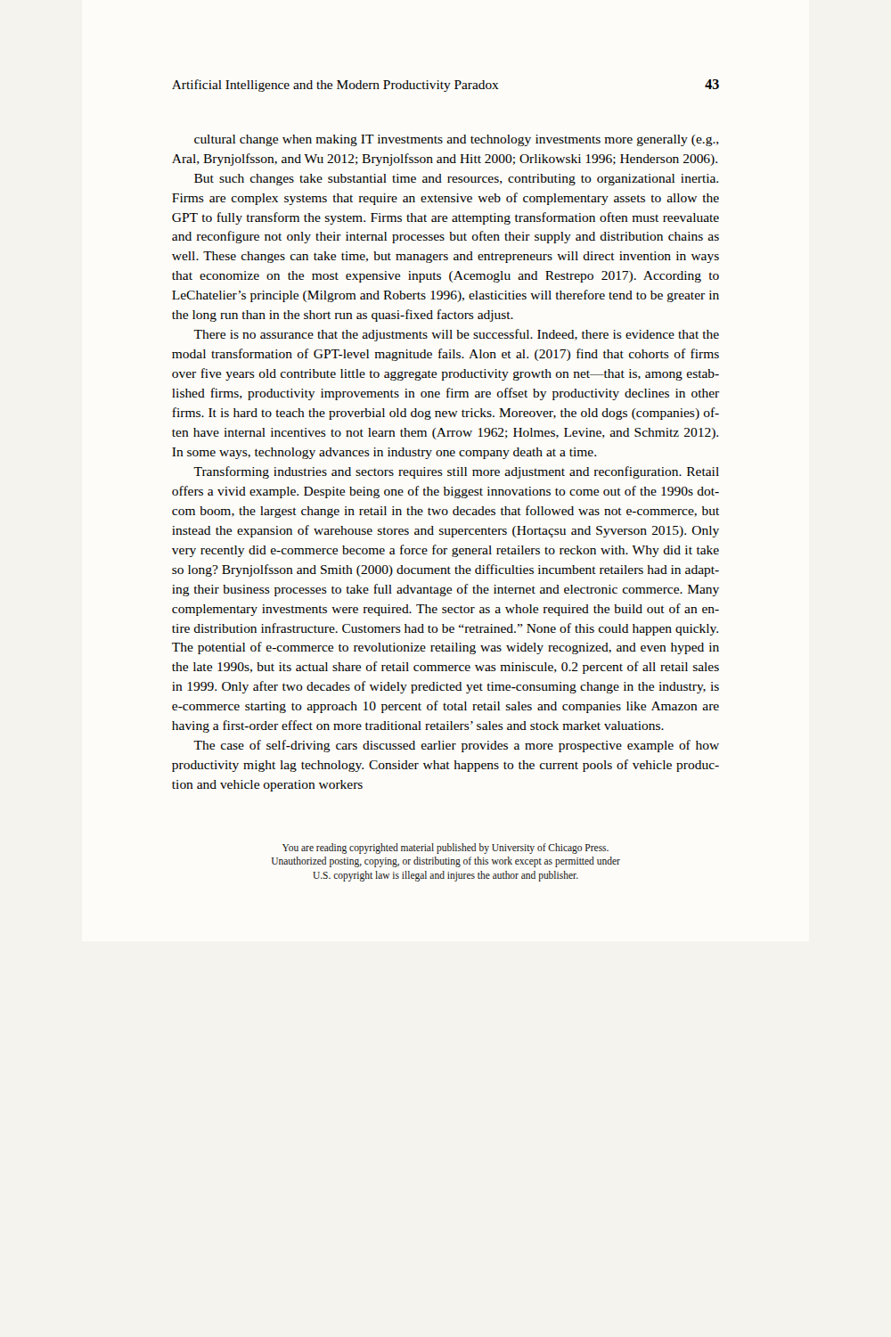Artificial Intelligence and the Modern Productivity Paradox 43
cultural change when making IT investments and technology investments more generally (e.g., Aral, Brynjolfsson, and Wu 2012; Brynjolfsson and Hitt 2000; Orlikowski 1996; Henderson 2006).
But such changes take substantial time and resources, contributing to organizational inertia. Firms are complex systems that require an extensive web of complementary assets to allow the GPT to fully transform the system. Firms that are attempting transformation often must reevaluate and reconfigure not only their internal processes but often their supply and distribution chains as well. These changes can take time, but managers and entrepreneurs will direct invention in ways that economize on the most expensive inputs (Acemoglu and Restrepo 2017). According to LeChatelier’s principle (Milgrom and Roberts 1996), elasticities will therefore tend to be greater in the long run than in the short run as quasi-fixed factors adjust.
There is no assurance that the adjustments will be successful. Indeed, there is evidence that the modal transformation of GPT-level magnitude fails. Alon et al. (2017) find that cohorts of firms over five years old contribute little to aggregate productivity growth on net—that is, among established firms, productivity improvements in one firm are offset by productivity declines in other firms. It is hard to teach the proverbial old dog new tricks. Moreover, the old dogs (companies) often have internal incentives to not learn them (Arrow 1962; Holmes, Levine, and Schmitz 2012). In some ways, technology advances in industry one company death at a time.
Transforming industries and sectors requires still more adjustment and reconfiguration. Retail offers a vivid example. Despite being one of the biggest innovations to come out of the 1990s dot-com boom, the largest change in retail in the two decades that followed was not e-commerce, but instead the expansion of warehouse stores and supercenters (Hortaçsu and Syverson 2015). Only very recently did e-commerce become a force for general retailers to reckon with. Why did it take so long? Brynjolfsson and Smith (2000) document the difficulties incumbent retailers had in adapting their business processes to take full advantage of the internet and electronic commerce. Many complementary investments were required. The sector as a whole required the build out of an entire distribution infrastructure. Customers had to be “retrained.” None of this could happen quickly. The potential of e-commerce to revolutionize retailing was widely recognized, and even hyped in the late 1990s, but its actual share of retail commerce was miniscule, 0.2 percent of all retail sales in 1999. Only after two decades of widely predicted yet time-consuming change in the industry, is e-commerce starting to approach 10 percent of total retail sales and companies like Amazon are having a first-order effect on more traditional retailers’ sales and stock market valuations.
The case of self-driving cars discussed earlier provides a more prospective example of how productivity might lag technology. Consider what happens to the current pools of vehicle production and vehicle operation workers
You are reading copyrighted material published by University of Chicago Press.
Unauthorized posting, copying, or distributing of this work except as permitted under
U.S. copyright law is illegal and injures the author and publisher.